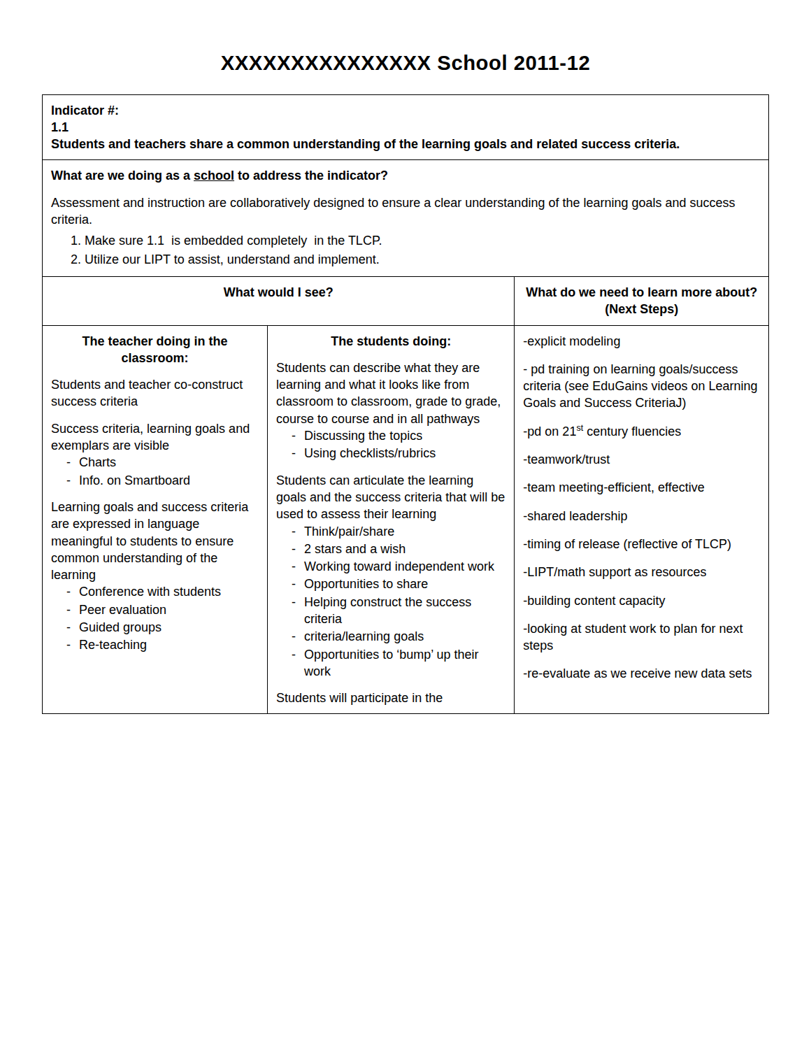XXXXXXXXXXXXXXX School 2011-12
| Indicator #: 1.1 Students and teachers share a common understanding of the learning goals and related success criteria. |
| What are we doing as a school to address the indicator? Assessment and instruction are collaboratively designed to ensure a clear understanding of the learning goals and success criteria. Make sure 1.1 is embedded completely in the TLCP. Utilize our LIPT to assist, understand and implement. |
| What would I see? | What do we need to learn more about? (Next Steps) |
| The teacher doing in the classroom: Students and teacher co-construct success criteria Success criteria, learning goals and exemplars are visible Charts Info. on Smartboard Learning goals and success criteria are expressed in language meaningful to students to ensure common understanding of the learning Conference with students Peer evaluation Guided groups Re-teaching | The students doing: Students can describe what they are learning and what it looks like from classroom to classroom, grade to grade, course to course and in all pathways Discussing the topics Using checklists/rubrics Students can articulate the learning goals and the success criteria that will be used to assess their learning Think/pair/share 2 stars and a wish Working toward independent work Opportunities to share Helping construct the success criteria criteria/learning goals Opportunities to ‘bump’ up their work Students will participate in the | -explicit modeling - pd training on learning goals/success criteria (see EduGains videos on Learning Goals and Success CriteriaJ) -pd on 21 st century fluencies -teamwork/trust -team meeting-efficient, effective -shared leadership -timing of release (reflective of TLCP) -LIPT/math support as resources -building content capacity -looking at student work to plan for next steps -re-evaluate as we receive new data sets |